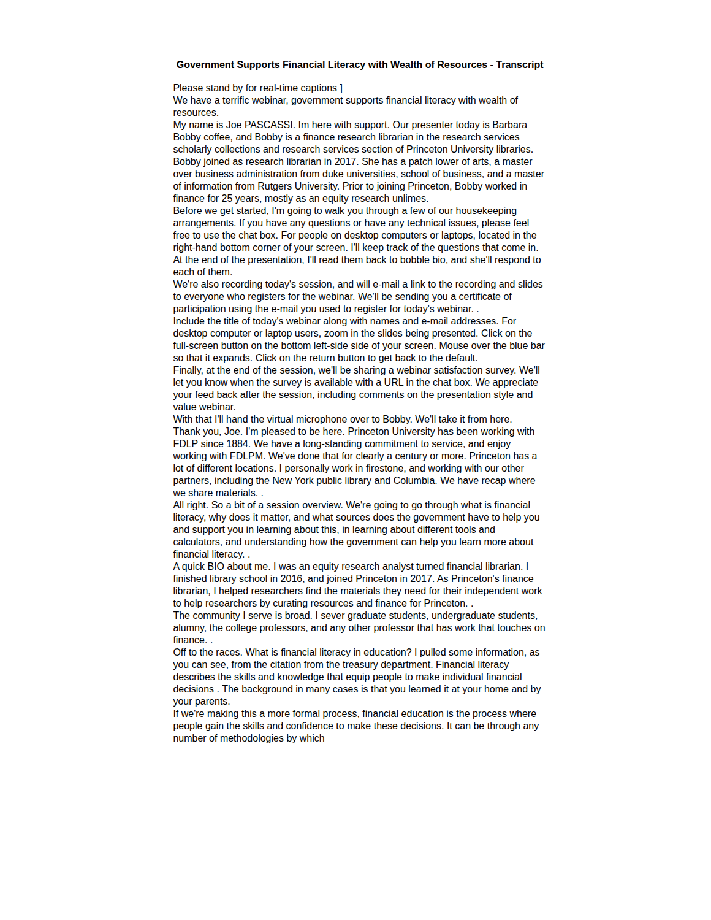Government Supports Financial Literacy with Wealth of Resources - Transcript
Please stand by for real-time captions ]
We have a terrific webinar, government supports financial literacy with wealth of resources.
My name is Joe PASCASSI. Im here with support. Our presenter today is Barbara Bobby coffee, and Bobby is a finance research librarian in the research services scholarly collections and research services section of Princeton University libraries. Bobby joined as research librarian in 2017. She has a patch lower of arts, a master over business administration from duke universities, school of business, and a master of information from Rutgers University. Prior to joining Princeton, Bobby worked in finance for 25 years, mostly as an equity research unlimes.
Before we get started, I'm going to walk you through a few of our housekeeping arrangements. If you have any questions or have any technical issues, please feel free to use the chat box. For people on desktop computers or laptops, located in the right-hand bottom corner of your screen. I'll keep track of the questions that come in. At the end of the presentation, I'll read them back to bobble bio, and she'll respond to each of them.
We're also recording today's session, and will e-mail a link to the recording and slides to everyone who registers for the webinar. We'll be sending you a certificate of participation using the e-mail you used to register for today's webinar. .
Include the title of today's webinar along with names and e-mail addresses. For desktop computer or laptop users, zoom in the slides being presented. Click on the full-screen button on the bottom left-side side of your screen. Mouse over the blue bar so that it expands. Click on the return button to get back to the default.
Finally, at the end of the session, we'll be sharing a webinar satisfaction survey. We'll let you know when the survey is available with a URL in the chat box. We appreciate your feed back after the session, including comments on the presentation style and value webinar.
With that I'll hand the virtual microphone over to Bobby. We'll take it from here.
Thank you, Joe. I'm pleased to be here. Princeton University has been working with FDLP since 1884. We have a long-standing commitment to service, and enjoy working with FDLPM. We've done that for clearly a century or more. Princeton has a lot of different locations. I personally work in firestone, and working with our other partners, including the New York public library and Columbia. We have recap where we share materials. .
All right. So a bit of a session overview. We're going to go through what is financial literacy, why does it matter, and what sources does the government have to help you and support you in learning about this, in learning about different tools and calculators, and understanding how the government can help you learn more about financial literacy. .
A quick BIO about me. I was an equity research analyst turned financial librarian. I finished library school in 2016, and joined Princeton in 2017. As Princeton's finance librarian, I helped researchers find the materials they need for their independent work to help researchers by curating resources and finance for Princeton. .
The community I serve is broad. I sever graduate students, undergraduate students, alumny, the college professors, and any other professor that has work that touches on finance. .
Off to the races. What is financial literacy in education? I pulled some information, as you can see, from the citation from the treasury department. Financial literacy describes the skills and knowledge that equip people to make individual financial decisions . The background in many cases is that you learned it at your home and by your parents.
If we're making this a more formal process, financial education is the process where people gain the skills and confidence to make these decisions. It can be through any number of methodologies by which